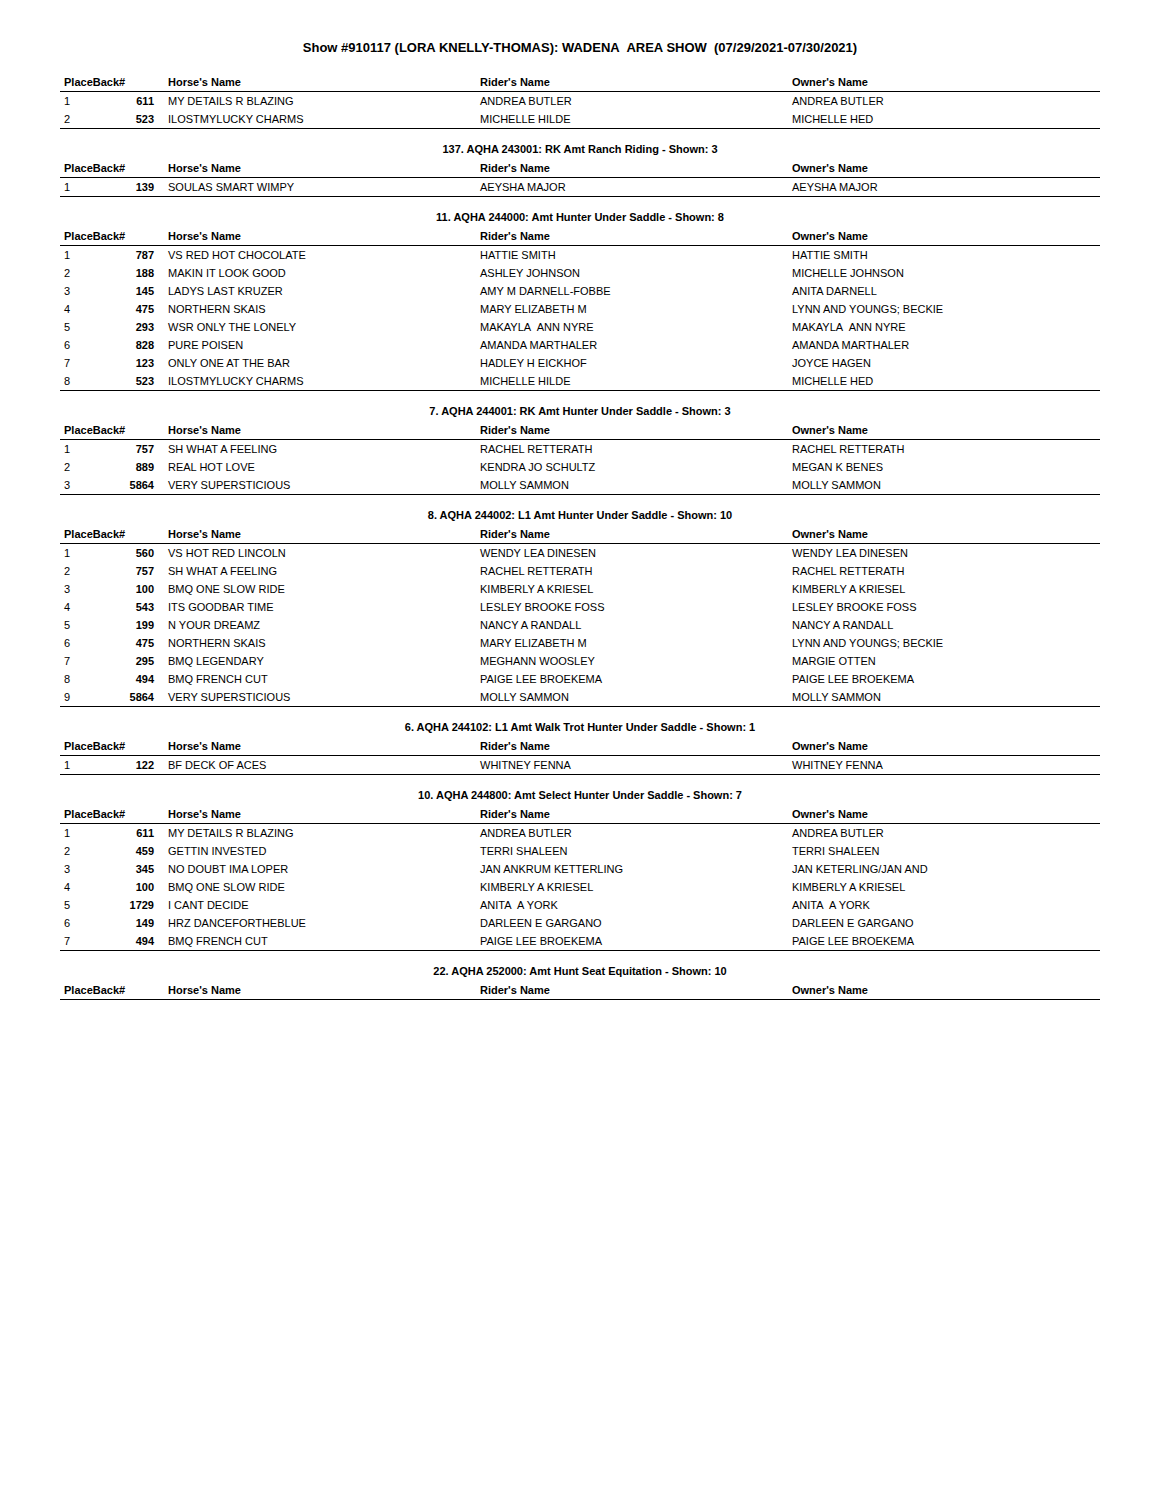Show #910117 (LORA KNELLY-THOMAS): WADENA AREA SHOW (07/29/2021-07/30/2021)
| PlaceBack# | Horse's Name | Rider's Name | Owner's Name |
| --- | --- | --- | --- |
| 1 | 611 | MY DETAILS R BLAZING | ANDREA BUTLER | ANDREA BUTLER |
| 2 | 523 | ILOSTMYLUCKY CHARMS | MICHELLE HILDE | MICHELLE HED |
137. AQHA 243001: RK Amt Ranch Riding - Shown: 3
| PlaceBack# | Horse's Name | Rider's Name | Owner's Name |
| --- | --- | --- | --- |
| 1 | 139 | SOULAS SMART WIMPY | AEYSHA MAJOR | AEYSHA MAJOR |
11. AQHA 244000: Amt Hunter Under Saddle - Shown: 8
| PlaceBack# | Horse's Name | Rider's Name | Owner's Name |
| --- | --- | --- | --- |
| 1 | 787 | VS RED HOT CHOCOLATE | HATTIE SMITH | HATTIE SMITH |
| 2 | 188 | MAKIN IT LOOK GOOD | ASHLEY JOHNSON | MICHELLE JOHNSON |
| 3 | 145 | LADYS LAST KRUZER | AMY M DARNELL-FOBBE | ANITA DARNELL |
| 4 | 475 | NORTHERN SKAIS | MARY ELIZABETH M | LYNN AND YOUNGS; BECKIE |
| 5 | 293 | WSR ONLY THE LONELY | MAKAYLA ANN NYRE | MAKAYLA ANN NYRE |
| 6 | 828 | PURE POISEN | AMANDA MARTHALER | AMANDA MARTHALER |
| 7 | 123 | ONLY ONE AT THE BAR | HADLEY H EICKHOF | JOYCE HAGEN |
| 8 | 523 | ILOSTMYLUCKY CHARMS | MICHELLE HILDE | MICHELLE HED |
7. AQHA 244001: RK Amt Hunter Under Saddle - Shown: 3
| PlaceBack# | Horse's Name | Rider's Name | Owner's Name |
| --- | --- | --- | --- |
| 1 | 757 | SH WHAT A FEELING | RACHEL RETTERATH | RACHEL RETTERATH |
| 2 | 889 | REAL HOT LOVE | KENDRA JO SCHULTZ | MEGAN K BENES |
| 3 | 5864 | VERY SUPERSTICIOUS | MOLLY SAMMON | MOLLY SAMMON |
8. AQHA 244002: L1 Amt Hunter Under Saddle - Shown: 10
| PlaceBack# | Horse's Name | Rider's Name | Owner's Name |
| --- | --- | --- | --- |
| 1 | 560 | VS HOT RED LINCOLN | WENDY LEA DINESEN | WENDY LEA DINESEN |
| 2 | 757 | SH WHAT A FEELING | RACHEL RETTERATH | RACHEL RETTERATH |
| 3 | 100 | BMQ ONE SLOW RIDE | KIMBERLY A KRIESEL | KIMBERLY A KRIESEL |
| 4 | 543 | ITS GOODBAR TIME | LESLEY BROOKE FOSS | LESLEY BROOKE FOSS |
| 5 | 199 | N YOUR DREAMZ | NANCY A RANDALL | NANCY A RANDALL |
| 6 | 475 | NORTHERN SKAIS | MARY ELIZABETH M | LYNN AND YOUNGS; BECKIE |
| 7 | 295 | BMQ LEGENDARY | MEGHANN WOOSLEY | MARGIE OTTEN |
| 8 | 494 | BMQ FRENCH CUT | PAIGE LEE BROEKEMA | PAIGE LEE BROEKEMA |
| 9 | 5864 | VERY SUPERSTICIOUS | MOLLY SAMMON | MOLLY SAMMON |
6. AQHA 244102: L1 Amt Walk Trot Hunter Under Saddle - Shown: 1
| PlaceBack# | Horse's Name | Rider's Name | Owner's Name |
| --- | --- | --- | --- |
| 1 | 122 | BF DECK OF ACES | WHITNEY FENNA | WHITNEY FENNA |
10. AQHA 244800: Amt Select Hunter Under Saddle - Shown: 7
| PlaceBack# | Horse's Name | Rider's Name | Owner's Name |
| --- | --- | --- | --- |
| 1 | 611 | MY DETAILS R BLAZING | ANDREA BUTLER | ANDREA BUTLER |
| 2 | 459 | GETTIN INVESTED | TERRI SHALEEN | TERRI SHALEEN |
| 3 | 345 | NO DOUBT IMA LOPER | JAN ANKRUM KETTERLING | JAN KETERLING/JAN AND |
| 4 | 100 | BMQ ONE SLOW RIDE | KIMBERLY A KRIESEL | KIMBERLY A KRIESEL |
| 5 | 1729 | I CANT DECIDE | ANITA A YORK | ANITA A YORK |
| 6 | 149 | HRZ DANCEFORTHEBLUE | DARLEEN E GARGANO | DARLEEN E GARGANO |
| 7 | 494 | BMQ FRENCH CUT | PAIGE LEE BROEKEMA | PAIGE LEE BROEKEMA |
22. AQHA 252000: Amt Hunt Seat Equitation - Shown: 10
| PlaceBack# | Horse's Name | Rider's Name | Owner's Name |
| --- | --- | --- | --- |